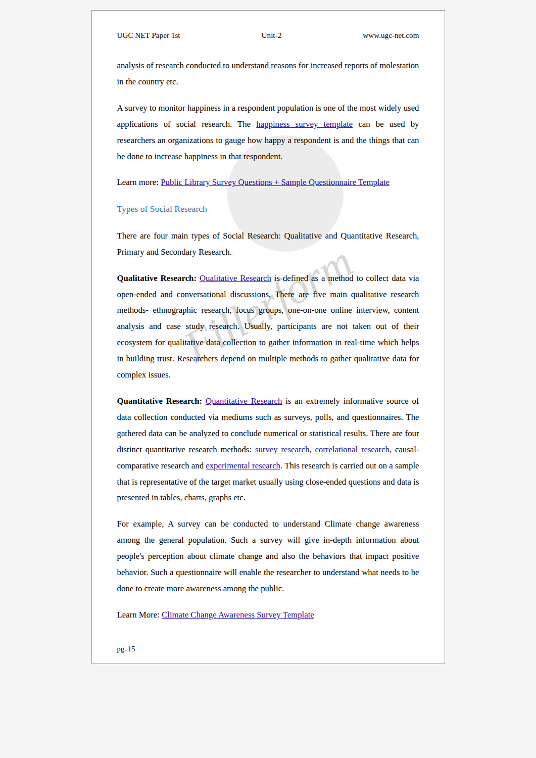UGC NET Paper 1st Unit-2 www.ugc-net.com
Fillerform
analysis of research conducted to understand reasons for increased reports of molestation in the country etc.
A survey to monitor happiness in a respondent population is one of the most widely used applications of social research. The happiness survey template can be used by researchers an organizations to gauge how happy a respondent is and the things that can be done to increase happiness in that respondent.
Learn more: Public Library Survey Questions + Sample Questionnaire Template
Types of Social Research
There are four main types of Social Research: Qualitative and Quantitative Research, Primary and Secondary Research.
Qualitative Research: Qualitative Research is defined as a method to collect data via open-ended and conversational discussions, There are five main qualitative research methods- ethnographic research, focus groups, one-on-one online interview, content analysis and case study research. Usually, participants are not taken out of their ecosystem for qualitative data collection to gather information in real-time which helps in building trust. Researchers depend on multiple methods to gather qualitative data for complex issues.
Quantitative Research: Quantitative Research is an extremely informative source of data collection conducted via mediums such as surveys, polls, and questionnaires. The gathered data can be analyzed to conclude numerical or statistical results. There are four distinct quantitative research methods: survey research, correlational research, causal-comparative research and experimental research. This research is carried out on a sample that is representative of the target market usually using close-ended questions and data is presented in tables, charts, graphs etc.
For example, A survey can be conducted to understand Climate change awareness among the general population. Such a survey will give in-depth information about people's perception about climate change and also the behaviors that impact positive behavior. Such a questionnaire will enable the researcher to understand what needs to be done to create more awareness among the public.
Learn More: Climate Change Awareness Survey Template
pg. 15